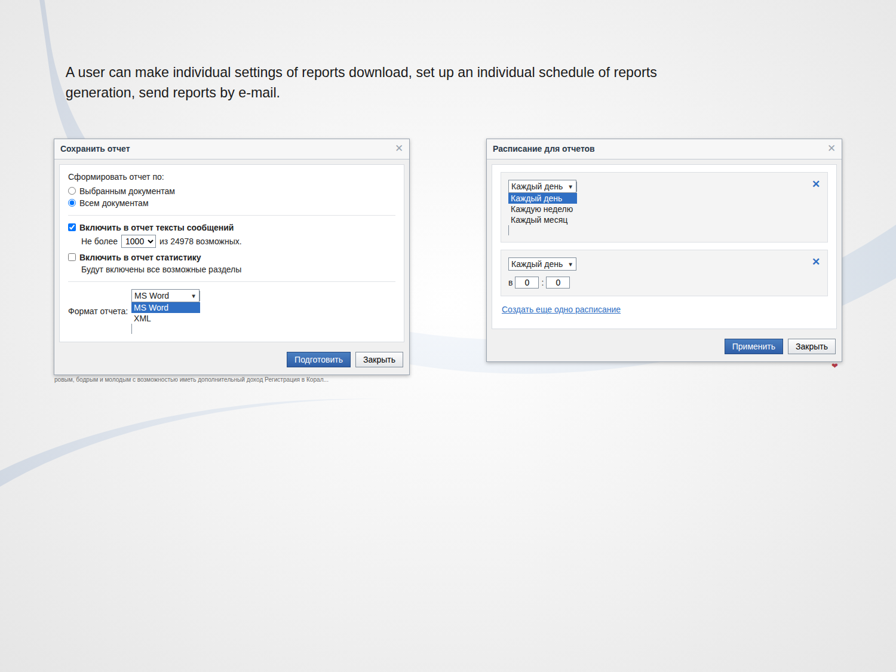A user can make individual settings of reports download, set up an individual schedule of reports generation, send reports by e-mail.
Сохранить отчет ✕
Сформировать отчет по:
Выбранным документам
Всем документам
Включить в отчет тексты сообщений
Не более 1000 из 24978 возможных.
Включить в отчет статистику
Будут включены все возможные разделы
Формат отчета: MS Word
MS Word
XML
Подготовить Закрыть
ровым, бодрым и молодым с возможностью иметь дополнительный доход Регистрация в Корал...
Расписание для отчетов ✕
Каждый день
Каждый день
Каждую неделю
Каждый месяц
✕
Каждый день
в :
✕
Создать еще одно расписание
Применить Закрыть
❤